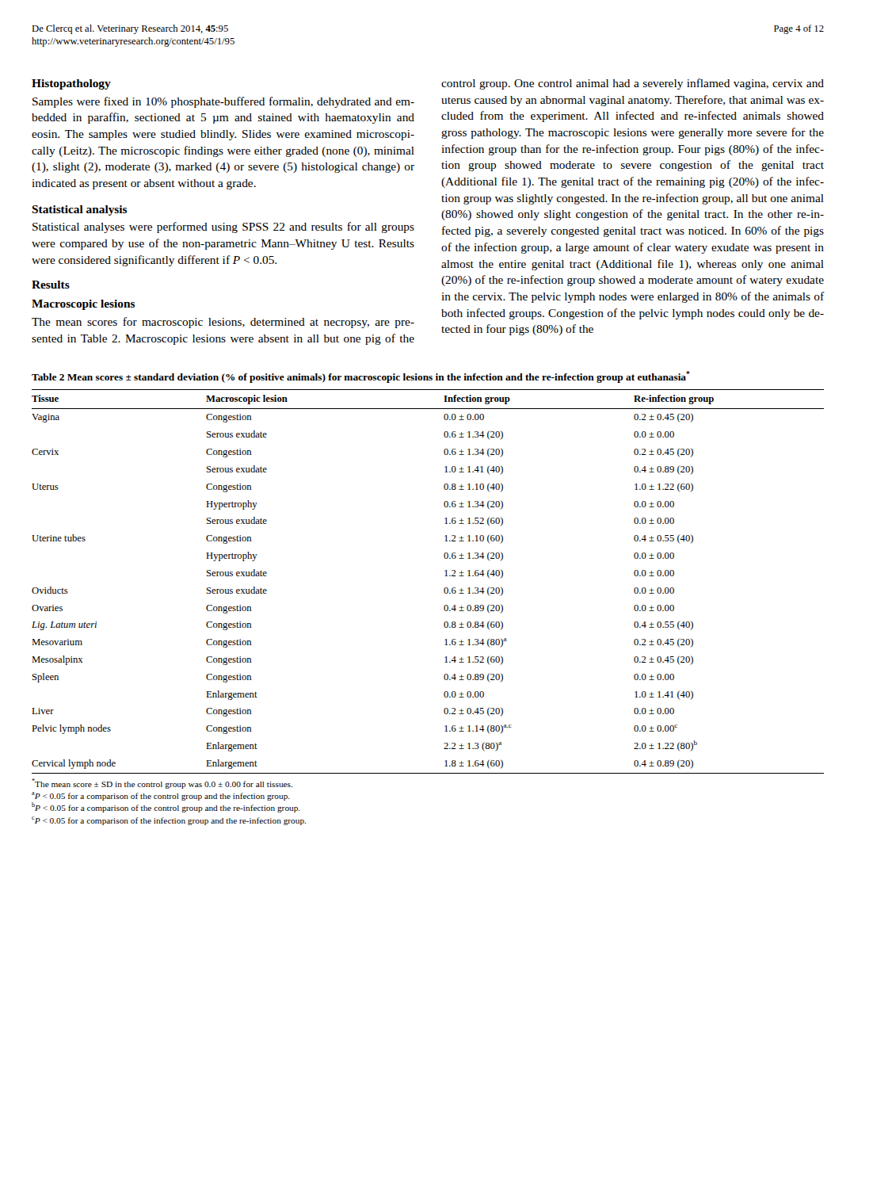De Clercq et al. Veterinary Research 2014, 45:95
http://www.veterinaryresearch.org/content/45/1/95
Page 4 of 12
Histopathology
Samples were fixed in 10% phosphate-buffered formalin, dehydrated and embedded in paraffin, sectioned at 5 µm and stained with haematoxylin and eosin. The samples were studied blindly. Slides were examined microscopically (Leitz). The microscopic findings were either graded (none (0), minimal (1), slight (2), moderate (3), marked (4) or severe (5) histological change) or indicated as present or absent without a grade.
Statistical analysis
Statistical analyses were performed using SPSS 22 and results for all groups were compared by use of the non-parametric Mann–Whitney U test. Results were considered significantly different if P < 0.05.
Results
Macroscopic lesions
The mean scores for macroscopic lesions, determined at necropsy, are presented in Table 2. Macroscopic lesions were absent in all but one pig of the control group. One control animal had a severely inflamed vagina, cervix and uterus caused by an abnormal vaginal anatomy. Therefore, that animal was excluded from the experiment. All infected and re-infected animals showed gross pathology. The macroscopic lesions were generally more severe for the infection group than for the re-infection group. Four pigs (80%) of the infection group showed moderate to severe congestion of the genital tract (Additional file 1). The genital tract of the remaining pig (20%) of the infection group was slightly congested. In the re-infection group, all but one animal (80%) showed only slight congestion of the genital tract. In the other re-infected pig, a severely congested genital tract was noticed. In 60% of the pigs of the infection group, a large amount of clear watery exudate was present in almost the entire genital tract (Additional file 1), whereas only one animal (20%) of the re-infection group showed a moderate amount of watery exudate in the cervix. The pelvic lymph nodes were enlarged in 80% of the animals of both infected groups. Congestion of the pelvic lymph nodes could only be detected in four pigs (80%) of the
Table 2 Mean scores ± standard deviation (% of positive animals) for macroscopic lesions in the infection and the re-infection group at euthanasia *
| Tissue | Macroscopic lesion | Infection group | Re-infection group |
| --- | --- | --- | --- |
| Vagina | Congestion | 0.0 ± 0.00 | 0.2 ± 0.45 (20) |
| | Serous exudate | 0.6 ± 1.34 (20) | 0.0 ± 0.00 |
| Cervix | Congestion | 0.6 ± 1.34 (20) | 0.2 ± 0.45 (20) |
| | Serous exudate | 1.0 ± 1.41 (40) | 0.4 ± 0.89 (20) |
| Uterus | Congestion | 0.8 ± 1.10 (40) | 1.0 ± 1.22 (60) |
| | Hypertrophy | 0.6 ± 1.34 (20) | 0.0 ± 0.00 |
| | Serous exudate | 1.6 ± 1.52 (60) | 0.0 ± 0.00 |
| Uterine tubes | Congestion | 1.2 ± 1.10 (60) | 0.4 ± 0.55 (40) |
| | Hypertrophy | 0.6 ± 1.34 (20) | 0.0 ± 0.00 |
| | Serous exudate | 1.2 ± 1.64 (40) | 0.0 ± 0.00 |
| Oviducts | Serous exudate | 0.6 ± 1.34 (20) | 0.0 ± 0.00 |
| Ovaries | Congestion | 0.4 ± 0.89 (20) | 0.0 ± 0.00 |
| Lig. Latum uteri | Congestion | 0.8 ± 0.84 (60) | 0.4 ± 0.55 (40) |
| Mesovarium | Congestion | 1.6 ± 1.34 (80) a | 0.2 ± 0.45 (20) |
| Mesosalpinx | Congestion | 1.4 ± 1.52 (60) | 0.2 ± 0.45 (20) |
| Spleen | Congestion | 0.4 ± 0.89 (20) | 0.0 ± 0.00 |
| | Enlargement | 0.0 ± 0.00 | 1.0 ± 1.41 (40) |
| Liver | Congestion | 0.2 ± 0.45 (20) | 0.0 ± 0.00 |
| Pelvic lymph nodes | Congestion | 1.6 ± 1.14 (80) a,c | 0.0 ± 0.00 c |
| | Enlargement | 2.2 ± 1.3 (80) a | 2.0 ± 1.22 (80) b |
| Cervical lymph node | Enlargement | 1.8 ± 1.64 (60) | 0.4 ± 0.89 (20) |
*The mean score ± SD in the control group was 0.0 ± 0.00 for all tissues.
aP < 0.05 for a comparison of the control group and the infection group.
bP < 0.05 for a comparison of the control group and the re-infection group.
cP < 0.05 for a comparison of the infection group and the re-infection group.